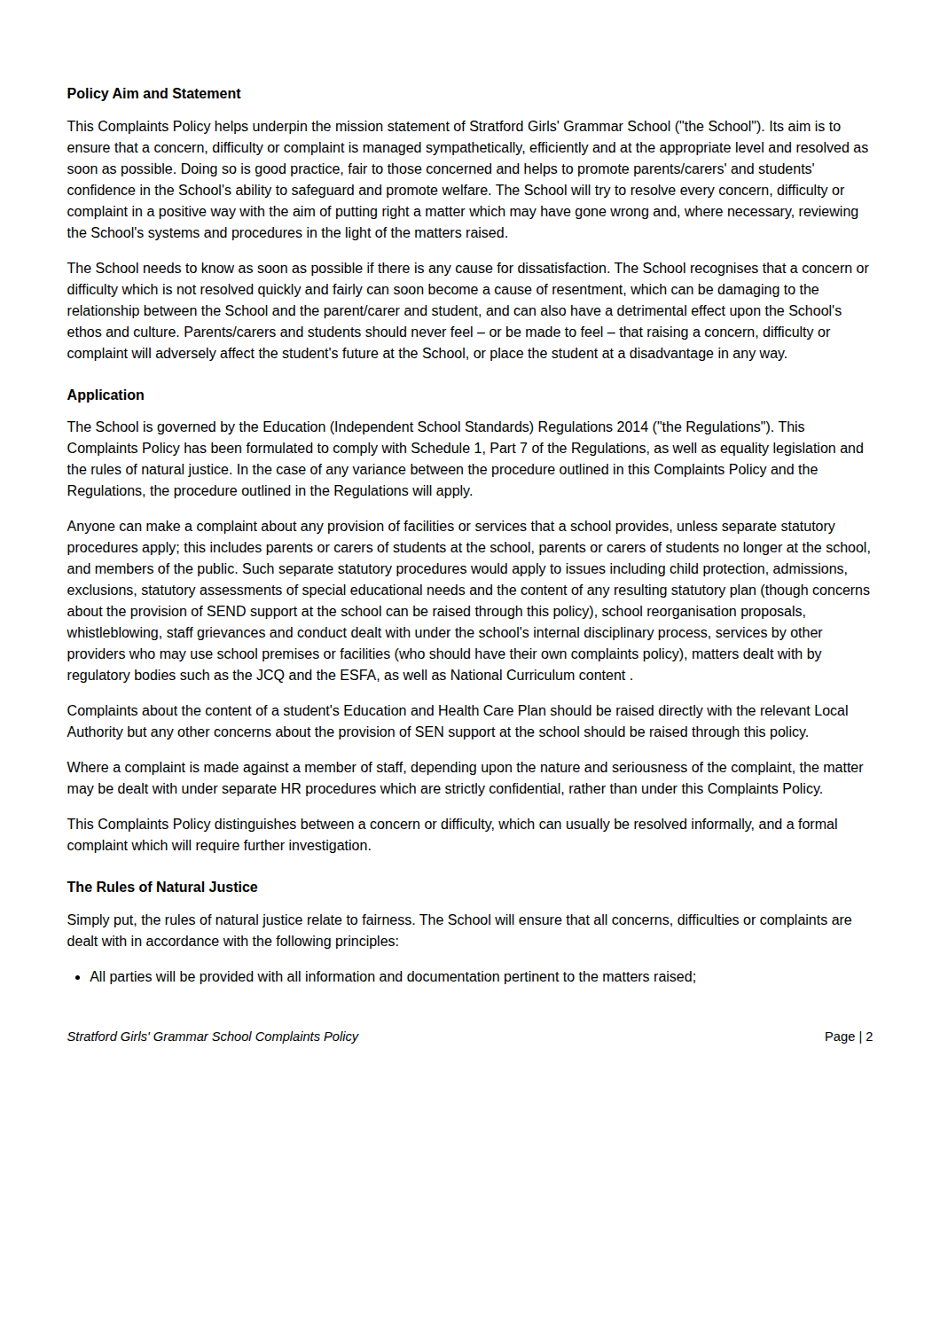Policy Aim and Statement
This Complaints Policy helps underpin the mission statement of Stratford Girls' Grammar School ("the School"). Its aim is to ensure that a concern, difficulty or complaint is managed sympathetically, efficiently and at the appropriate level and resolved as soon as possible. Doing so is good practice, fair to those concerned and helps to promote parents/carers' and students' confidence in the School's ability to safeguard and promote welfare. The School will try to resolve every concern, difficulty or complaint in a positive way with the aim of putting right a matter which may have gone wrong and, where necessary, reviewing the School's systems and procedures in the light of the matters raised.
The School needs to know as soon as possible if there is any cause for dissatisfaction. The School recognises that a concern or difficulty which is not resolved quickly and fairly can soon become a cause of resentment, which can be damaging to the relationship between the School and the parent/carer and student, and can also have a detrimental effect upon the School's ethos and culture. Parents/carers and students should never feel – or be made to feel – that raising a concern, difficulty or complaint will adversely affect the student's future at the School, or place the student at a disadvantage in any way.
Application
The School is governed by the Education (Independent School Standards) Regulations 2014 ("the Regulations"). This Complaints Policy has been formulated to comply with Schedule 1, Part 7 of the Regulations, as well as equality legislation and the rules of natural justice. In the case of any variance between the procedure outlined in this Complaints Policy and the Regulations, the procedure outlined in the Regulations will apply.
Anyone can make a complaint about any provision of facilities or services that a school provides, unless separate statutory procedures apply; this includes parents or carers of students at the school, parents or carers of students no longer at the school, and members of the public. Such separate statutory procedures would apply to issues including child protection, admissions, exclusions, statutory assessments of special educational needs and the content of any resulting statutory plan (though concerns about the provision of SEND support at the school can be raised through this policy), school reorganisation proposals, whistleblowing, staff grievances and conduct dealt with under the school's internal disciplinary process, services by other providers who may use school premises or facilities (who should have their own complaints policy), matters dealt with by regulatory bodies such as the JCQ and the ESFA, as well as National Curriculum content .
Complaints about the content of a student's Education and Health Care Plan should be raised directly with the relevant Local Authority but any other concerns about the provision of SEN support at the school should be raised through this policy.
Where a complaint is made against a member of staff, depending upon the nature and seriousness of the complaint, the matter may be dealt with under separate HR procedures which are strictly confidential, rather than under this Complaints Policy.
This Complaints Policy distinguishes between a concern or difficulty, which can usually be resolved informally, and a formal complaint which will require further investigation.
The Rules of Natural Justice
Simply put, the rules of natural justice relate to fairness. The School will ensure that all concerns, difficulties or complaints are dealt with in accordance with the following principles:
All parties will be provided with all information and documentation pertinent to the matters raised;
Stratford Girls' Grammar School Complaints Policy Page | 2